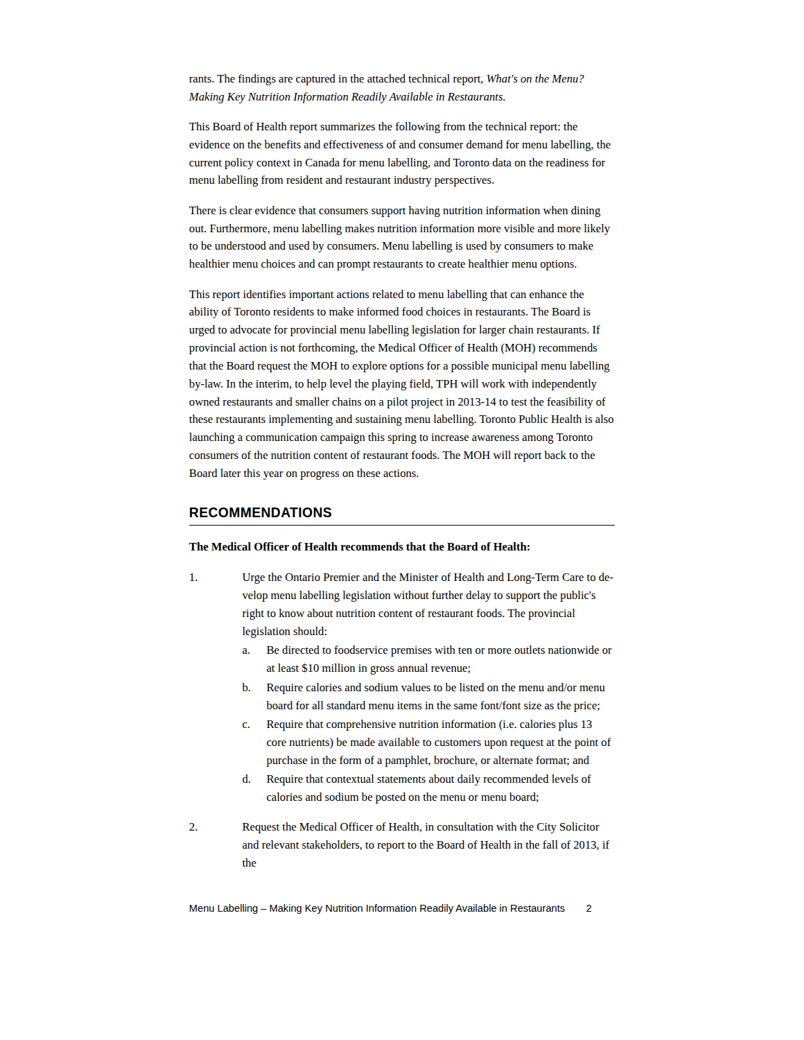rants. The findings are captured in the attached technical report, What's on the Menu? Making Key Nutrition Information Readily Available in Restaurants.
This Board of Health report summarizes the following from the technical report: the evidence on the benefits and effectiveness of and consumer demand for menu labelling, the current policy context in Canada for menu labelling, and Toronto data on the readiness for menu labelling from resident and restaurant industry perspectives.
There is clear evidence that consumers support having nutrition information when dining out. Furthermore, menu labelling makes nutrition information more visible and more likely to be understood and used by consumers. Menu labelling is used by consumers to make healthier menu choices and can prompt restaurants to create healthier menu options.
This report identifies important actions related to menu labelling that can enhance the ability of Toronto residents to make informed food choices in restaurants. The Board is urged to advocate for provincial menu labelling legislation for larger chain restaurants. If provincial action is not forthcoming, the Medical Officer of Health (MOH) recommends that the Board request the MOH to explore options for a possible municipal menu labelling by-law. In the interim, to help level the playing field, TPH will work with independently owned restaurants and smaller chains on a pilot project in 2013-14 to test the feasibility of these restaurants implementing and sustaining menu labelling. Toronto Public Health is also launching a communication campaign this spring to increase awareness among Toronto consumers of the nutrition content of restaurant foods. The MOH will report back to the Board later this year on progress on these actions.
RECOMMENDATIONS
The Medical Officer of Health recommends that the Board of Health:
1. Urge the Ontario Premier and the Minister of Health and Long-Term Care to de-velop menu labelling legislation without further delay to support the public's right to know about nutrition content of restaurant foods. The provincial legislation should:
a. Be directed to foodservice premises with ten or more outlets nationwide or at least $10 million in gross annual revenue;
b. Require calories and sodium values to be listed on the menu and/or menu board for all standard menu items in the same font/font size as the price;
c. Require that comprehensive nutrition information (i.e. calories plus 13 core nutrients) be made available to customers upon request at the point of purchase in the form of a pamphlet, brochure, or alternate format; and
d. Require that contextual statements about daily recommended levels of calories and sodium be posted on the menu or menu board;
2. Request the Medical Officer of Health, in consultation with the City Solicitor and relevant stakeholders, to report to the Board of Health in the fall of 2013, if the
Menu Labelling – Making Key Nutrition Information Readily Available in Restaurants 2